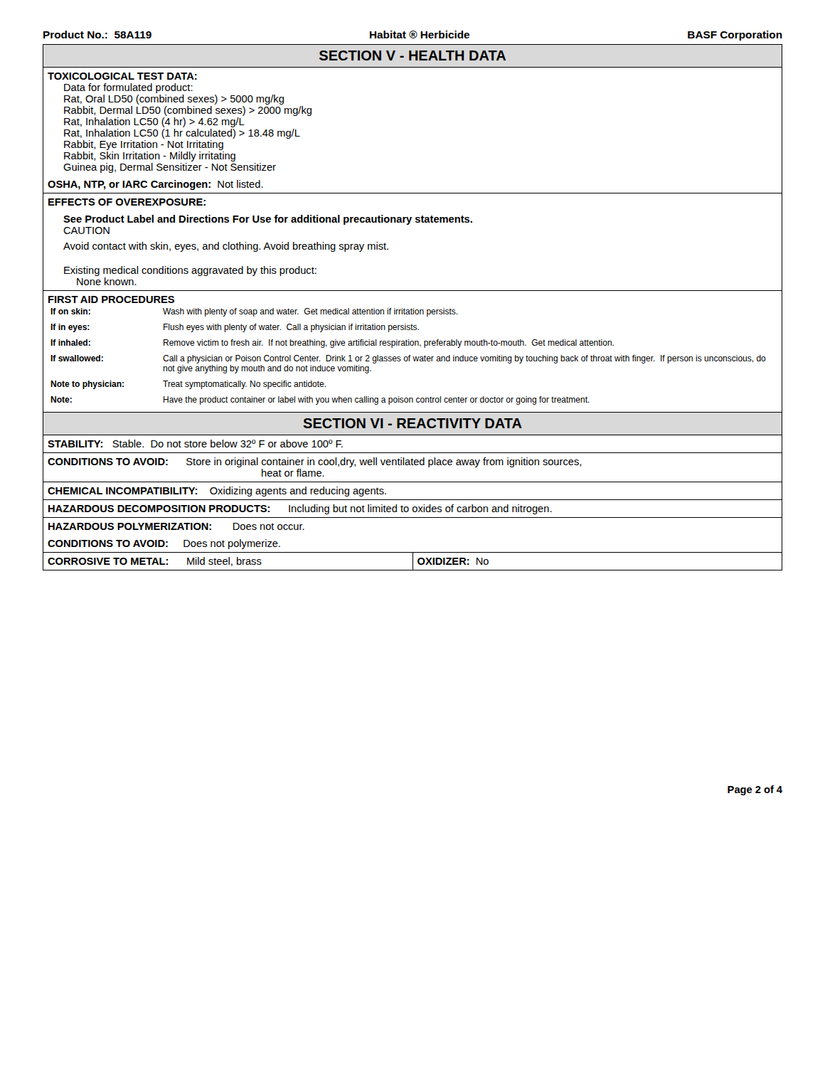Product No.: 58A119 Habitat ® Herbicide BASF Corporation
| SECTION V - HEALTH DATA |
| TOXICOLOGICAL TEST DATA: Data for formulated product: Rat, Oral LD50 (combined sexes) > 5000 mg/kg Rabbit, Dermal LD50 (combined sexes) > 2000 mg/kg Rat, Inhalation LC50 (4 hr) > 4.62 mg/L Rat, Inhalation LC50 (1 hr calculated) > 18.48 mg/L Rabbit, Eye Irritation - Not Irritating Rabbit, Skin Irritation - Mildly irritating Guinea pig, Dermal Sensitizer - Not Sensitizer OSHA, NTP, or IARC Carcinogen: Not listed. |
| EFFECTS OF OVEREXPOSURE: See Product Label and Directions For Use for additional precautionary statements. CAUTION Avoid contact with skin, eyes, and clothing. Avoid breathing spray mist. Existing medical conditions aggravated by this product: None known. |
| FIRST AID PROCEDURES / If on skin: / Wash with plenty of soap and water. Get medical attention if irritation persists. / / If in eyes: / Flush eyes with plenty of water. Call a physician if irritation persists. / / If inhaled: / Remove victim to fresh air. If not breathing, give artificial respiration, preferably mouth-to-mouth. Get medical attention. / / If swallowed: / Call a physician or Poison Control Center. Drink 1 or 2 glasses of water and induce vomiting by touching back of throat with finger. If person is unconscious, do not give anything by mouth and do not induce vomiting. / / Note to physician: / Treat symptomatically. No specific antidote. / / Note: / Have the product container or label with you when calling a poison control center or doctor or going for treatment. / |
| SECTION VI - REACTIVITY DATA |
| STABILITY: Stable. Do not store below 32º F or above 100º F. |
| CONDITIONS TO AVOID: Store in original container in cool,dry, well ventilated place away from ignition sources, heat or flame. |
| CHEMICAL INCOMPATIBILITY: Oxidizing agents and reducing agents. |
| HAZARDOUS DECOMPOSITION PRODUCTS: Including but not limited to oxides of carbon and nitrogen. |
| HAZARDOUS POLYMERIZATION: Does not occur. CONDITIONS TO AVOID: Does not polymerize. |
| CORROSIVE TO METAL: Mild steel, brass | OXIDIZER: No |
Page 2 of 4